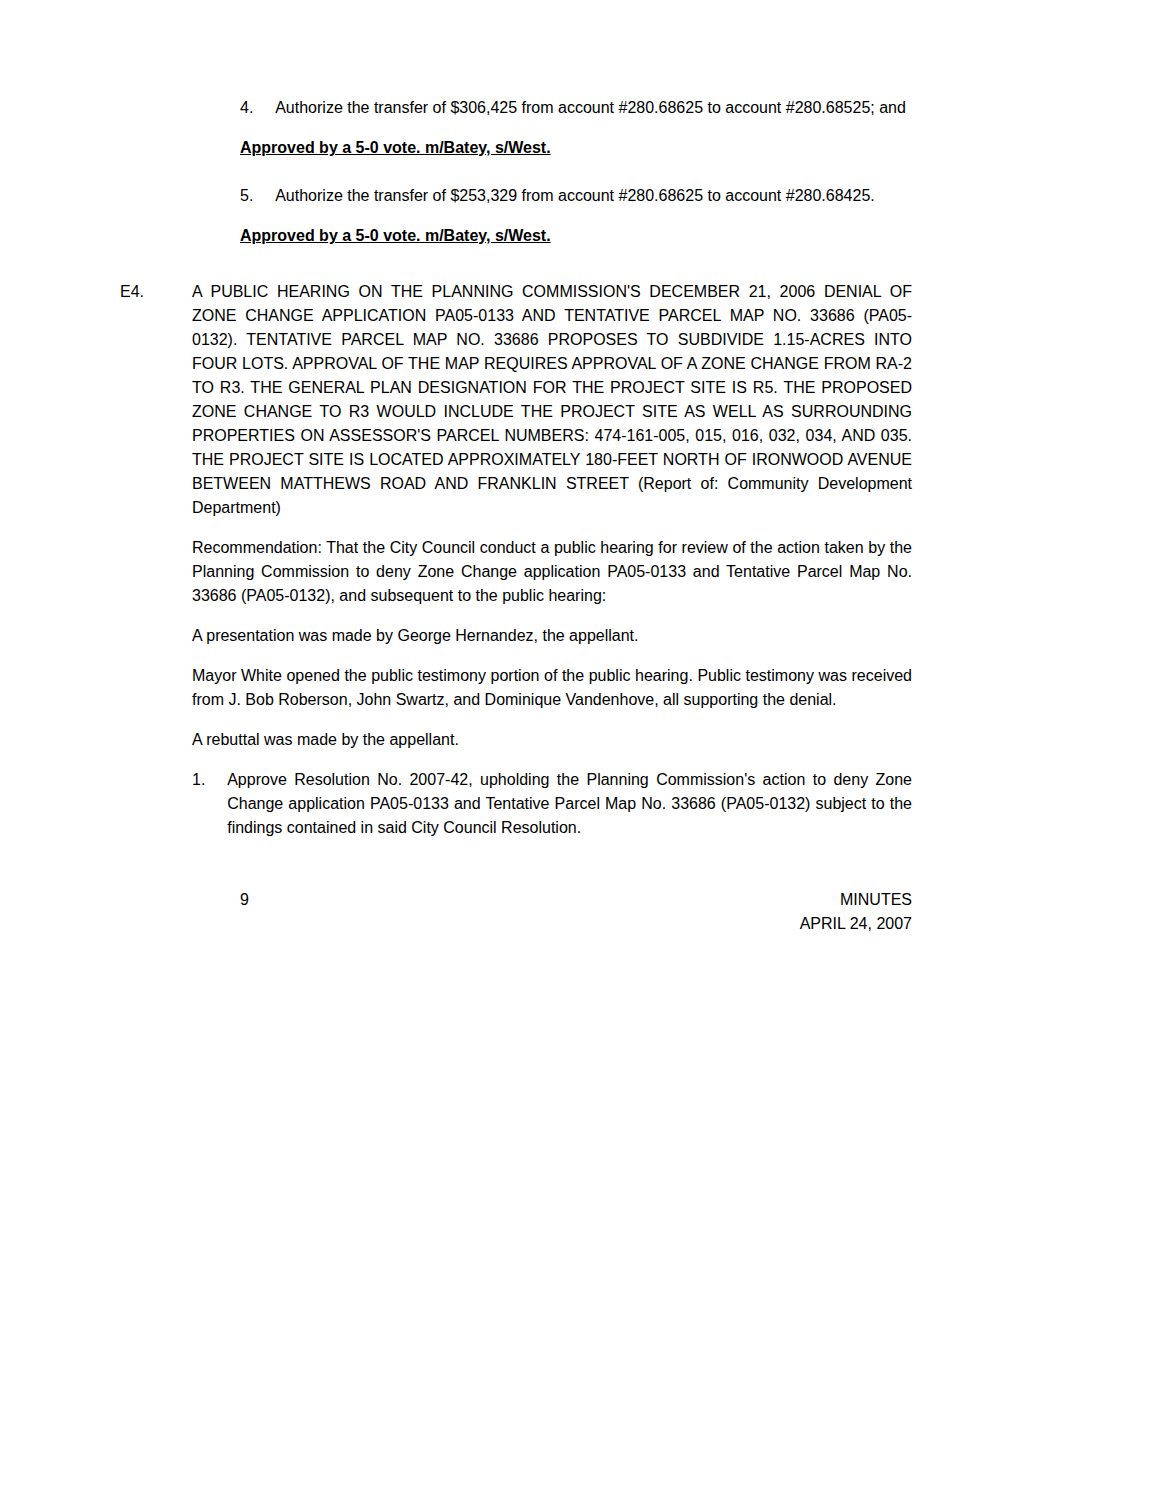4. Authorize the transfer of $306,425 from account #280.68625 to account #280.68525; and
Approved by a 5-0 vote. m/Batey, s/West.
5. Authorize the transfer of $253,329 from account #280.68625 to account #280.68425.
Approved by a 5-0 vote. m/Batey, s/West.
E4.
A PUBLIC HEARING ON THE PLANNING COMMISSION'S DECEMBER 21, 2006 DENIAL OF ZONE CHANGE APPLICATION PA05-0133 AND TENTATIVE PARCEL MAP NO. 33686 (PA05-0132). TENTATIVE PARCEL MAP NO. 33686 PROPOSES TO SUBDIVIDE 1.15-ACRES INTO FOUR LOTS. APPROVAL OF THE MAP REQUIRES APPROVAL OF A ZONE CHANGE FROM RA-2 TO R3. THE GENERAL PLAN DESIGNATION FOR THE PROJECT SITE IS R5. THE PROPOSED ZONE CHANGE TO R3 WOULD INCLUDE THE PROJECT SITE AS WELL AS SURROUNDING PROPERTIES ON ASSESSOR'S PARCEL NUMBERS: 474-161-005, 015, 016, 032, 034, AND 035. THE PROJECT SITE IS LOCATED APPROXIMATELY 180-FEET NORTH OF IRONWOOD AVENUE BETWEEN MATTHEWS ROAD AND FRANKLIN STREET (Report of: Community Development Department)
Recommendation: That the City Council conduct a public hearing for review of the action taken by the Planning Commission to deny Zone Change application PA05-0133 and Tentative Parcel Map No. 33686 (PA05-0132), and subsequent to the public hearing:
A presentation was made by George Hernandez, the appellant.
Mayor White opened the public testimony portion of the public hearing. Public testimony was received from J. Bob Roberson, John Swartz, and Dominique Vandenhove, all supporting the denial.
A rebuttal was made by the appellant.
1. Approve Resolution No. 2007-42, upholding the Planning Commission's action to deny Zone Change application PA05-0133 and Tentative Parcel Map No. 33686 (PA05-0132) subject to the findings contained in said City Council Resolution.
9
MINUTES
APRIL 24, 2007